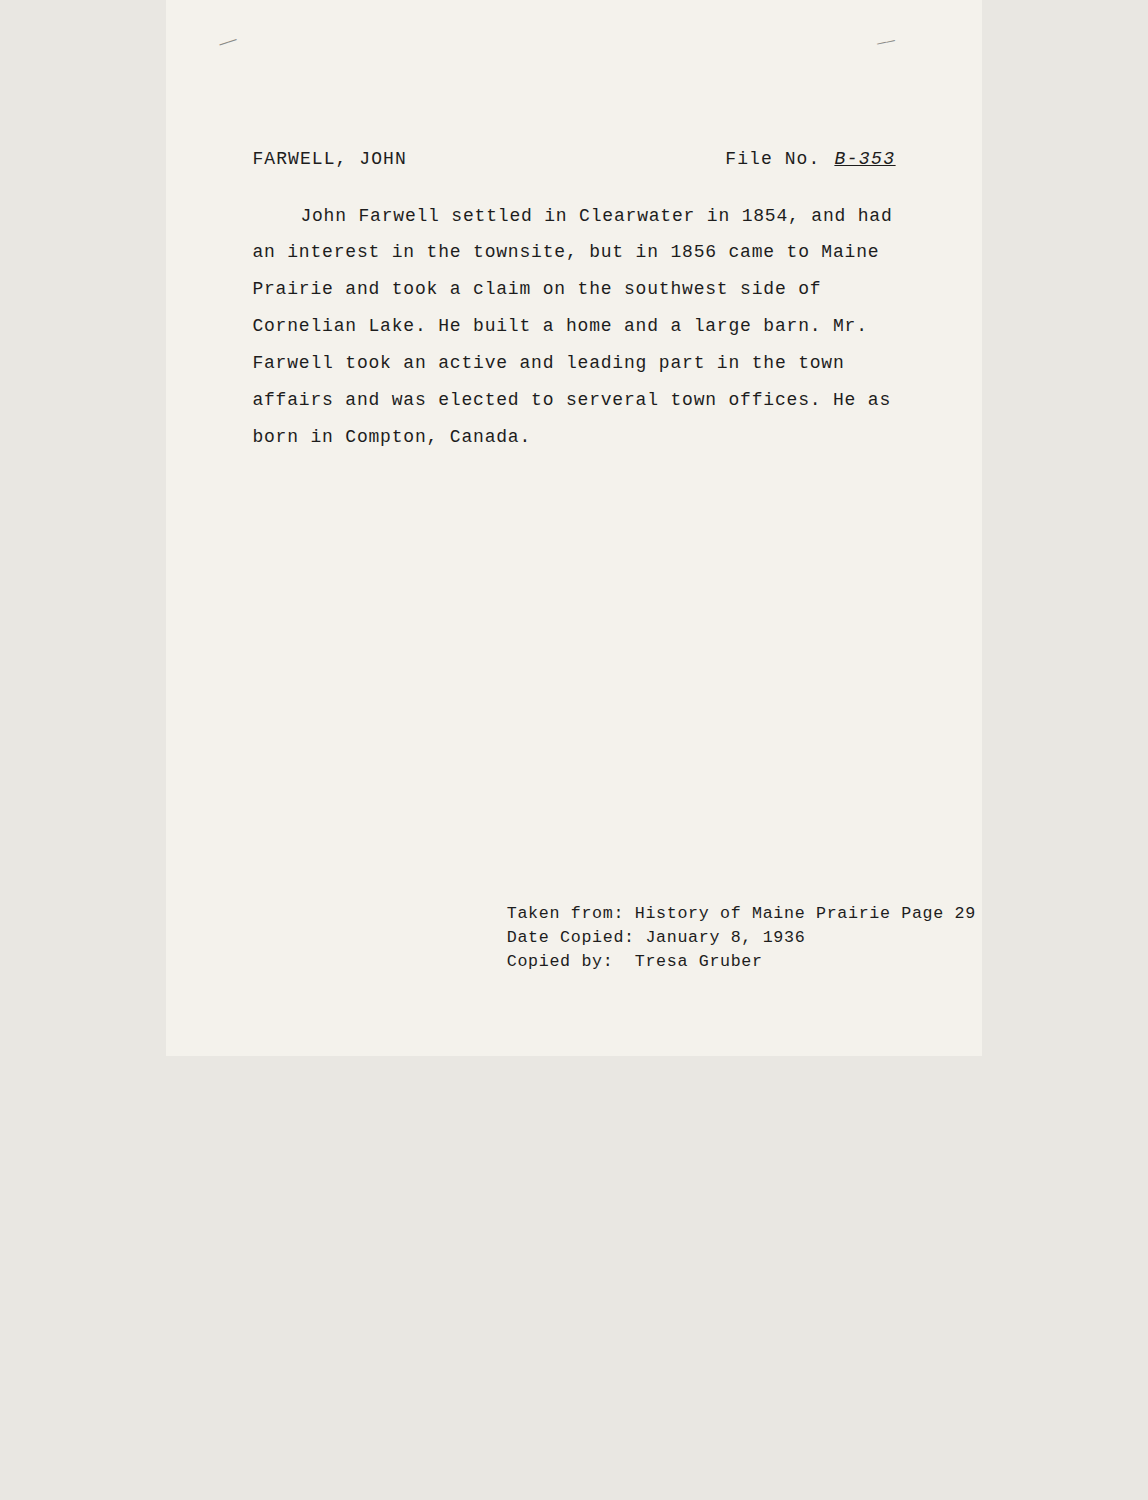—— ——
FARWELL, JOHN
File No. B-353
John Farwell settled in Clearwater in 1854, and had an interest in the townsite, but in 1856 came to Maine Prairie and took a claim on the southwest side of Cornelian Lake. He built a home and a large barn. Mr. Farwell took an active and leading part in the town affairs and was elected to serveral town offices. He as born in Compton, Canada.
Taken from: History of Maine Prairie Page 29
Date Copied: January 8, 1936
Copied by: Tresa Gruber